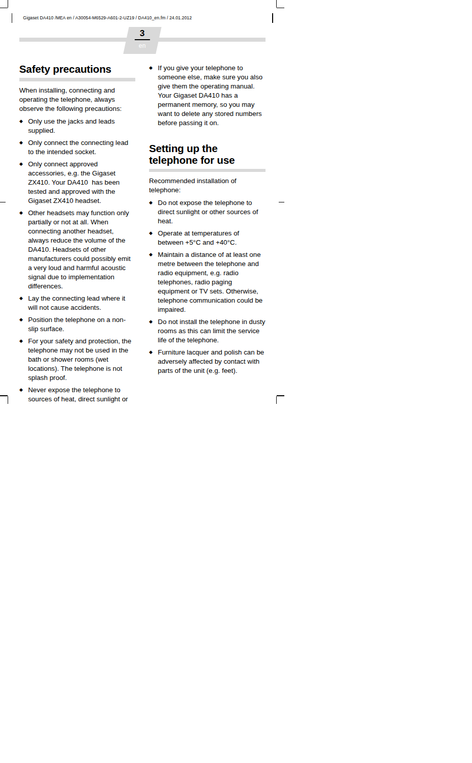Gigaset DA410 /MEA en / A30054-M6529-A601-2-UZ19 / DA410_en.fm / 24.01.2012
3
en
Safety precautions
When installing, connecting and operating the telephone, always observe the following precautions:
Only use the jacks and leads supplied.
Only connect the connecting lead to the intended socket.
Only connect approved accessories, e.g. the Gigaset ZX410. Your DA410 has been tested and approved with the Gigaset ZX410 headset.
Other headsets may function only partially or not at all. When connecting another headset, always reduce the volume of the DA410. Headsets of other manufacturers could possibly emit a very loud and harmful acoustic signal due to implementation differences.
Lay the connecting lead where it will not cause accidents.
Position the telephone on a non-slip surface.
For your safety and protection, the telephone may not be used in the bath or shower rooms (wet locations). The telephone is not splash proof.
Never expose the telephone to sources of heat, direct sunlight or other electrical devices.
Protect your telephone from moisture, dust, corrosive liquids and vapours.
Never open up the telephone yourself.
Do not touch the plug contact with pointed or metallic objects.
Do not carry the telephone by the leads.
If you give your telephone to someone else, make sure you also give them the operating manual. Your Gigaset DA410 has a permanent memory, so you may want to delete any stored numbers before passing it on.
Setting up the telephone for use
Recommended installation of telephone:
Do not expose the telephone to direct sunlight or other sources of heat.
Operate at temperatures of between +5°C and +40°C.
Maintain a distance of at least one metre between the telephone and radio equipment, e.g. radio telephones, radio paging equipment or TV sets. Otherwise, telephone communication could be impaired.
Do not install the telephone in dusty rooms as this can limit the service life of the telephone.
Furniture lacquer and polish can be adversely affected by contact with parts of the unit (e.g. feet).